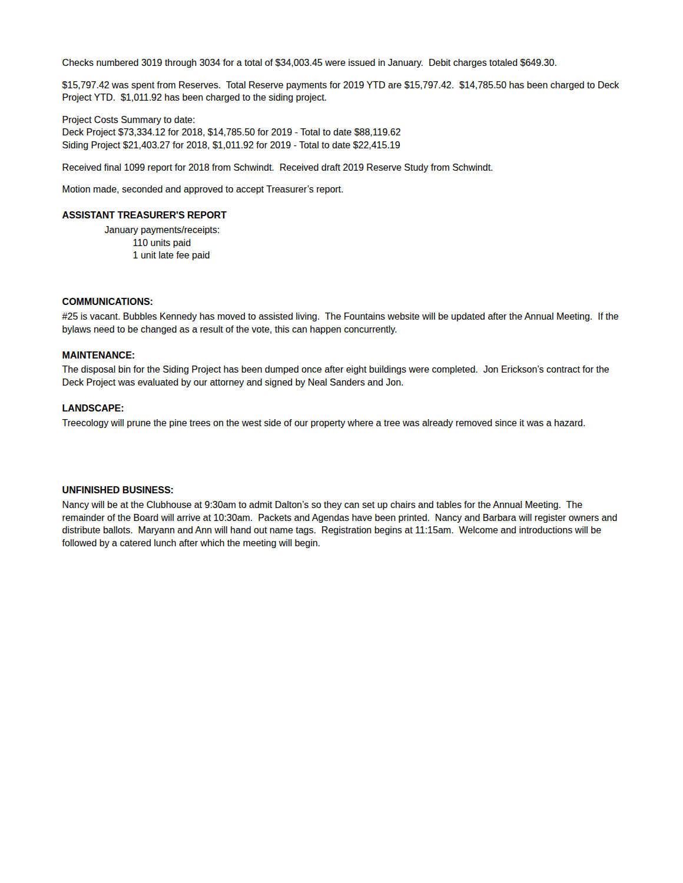Checks numbered 3019 through 3034 for a total of $34,003.45 were issued in January. Debit charges totaled $649.30.
$15,797.42 was spent from Reserves. Total Reserve payments for 2019 YTD are $15,797.42. $14,785.50 has been charged to Deck Project YTD. $1,011.92 has been charged to the siding project.
Project Costs Summary to date:
Deck Project $73,334.12 for 2018, $14,785.50 for 2019 - Total to date $88,119.62
Siding Project $21,403.27 for 2018, $1,011.92 for 2019 - Total to date $22,415.19
Received final 1099 report for 2018 from Schwindt. Received draft 2019 Reserve Study from Schwindt.
Motion made, seconded and approved to accept Treasurer’s report.
Assistant Treasurer's Report
January payments/receipts:
110 units paid
1 unit late fee paid
Communications:
#25 is vacant. Bubbles Kennedy has moved to assisted living. The Fountains website will be updated after the Annual Meeting. If the bylaws need to be changed as a result of the vote, this can happen concurrently.
Maintenance:
The disposal bin for the Siding Project has been dumped once after eight buildings were completed. Jon Erickson’s contract for the Deck Project was evaluated by our attorney and signed by Neal Sanders and Jon.
Landscape:
Treecology will prune the pine trees on the west side of our property where a tree was already removed since it was a hazard.
Unfinished Business:
Nancy will be at the Clubhouse at 9:30am to admit Dalton’s so they can set up chairs and tables for the Annual Meeting. The remainder of the Board will arrive at 10:30am. Packets and Agendas have been printed. Nancy and Barbara will register owners and distribute ballots. Maryann and Ann will hand out name tags. Registration begins at 11:15am. Welcome and introductions will be followed by a catered lunch after which the meeting will begin.